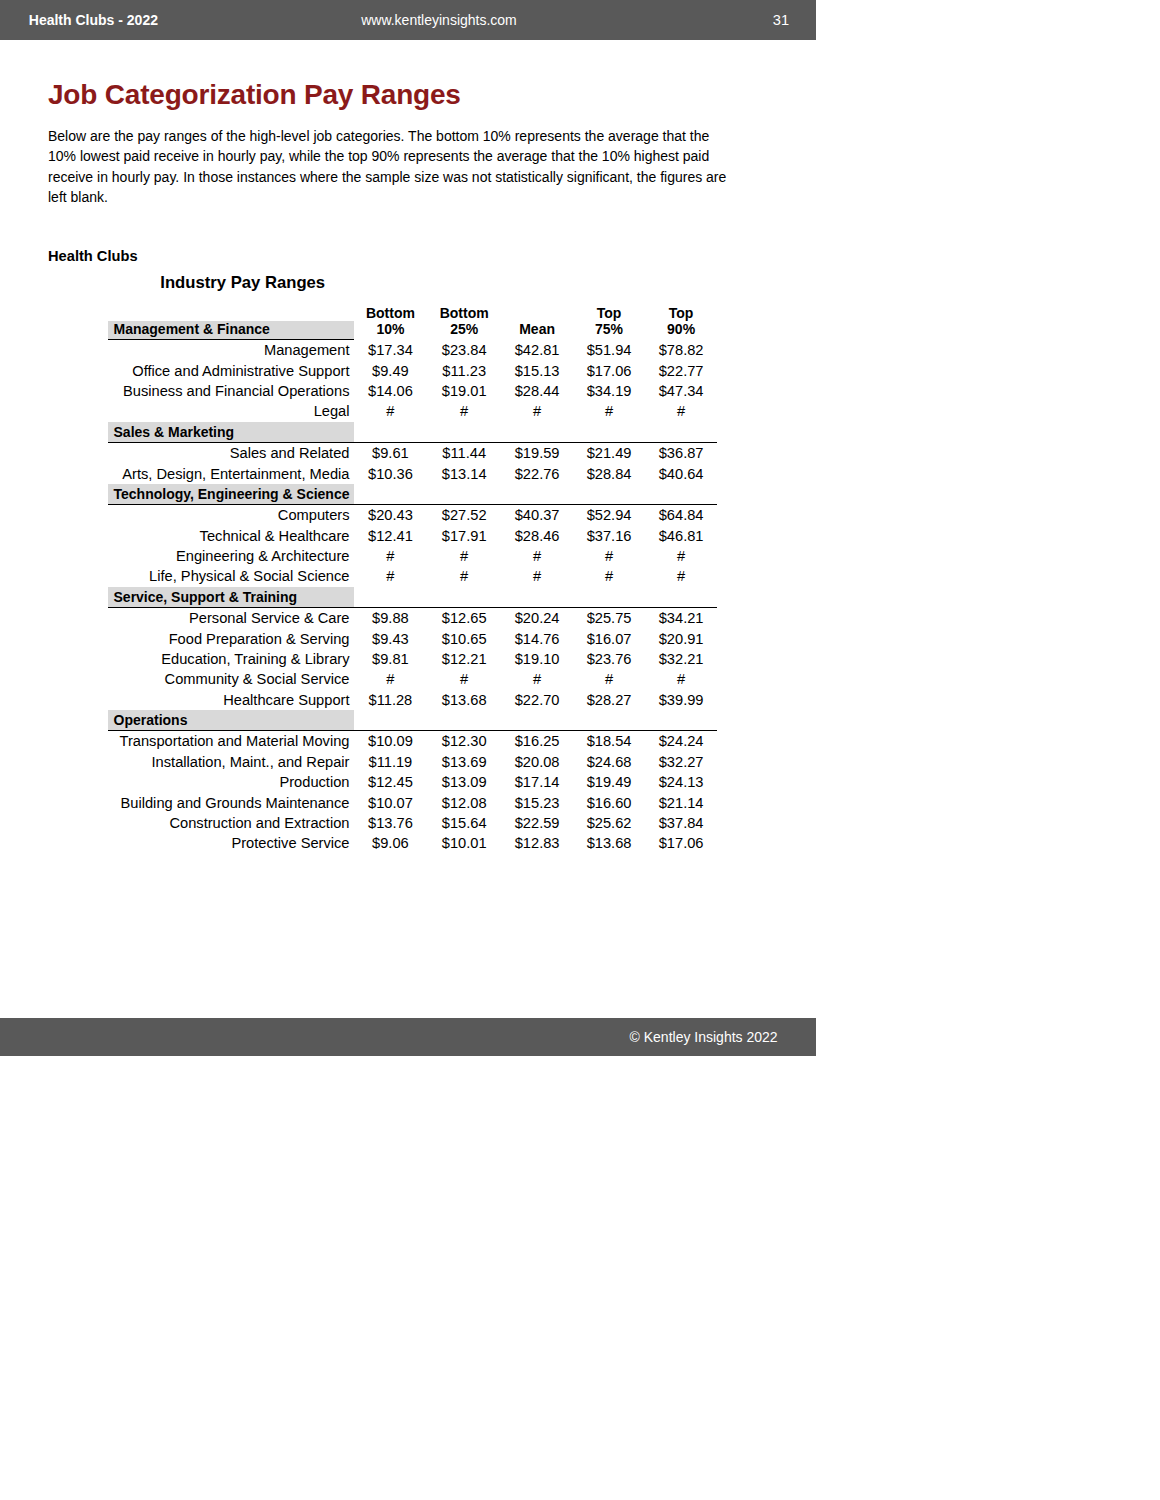Health Clubs - 2022 www.kentleyinsights.com 31
Job Categorization Pay Ranges
Below are the pay ranges of the high-level job categories. The bottom 10% represents the average that the 10% lowest paid receive in hourly pay, while the top 90% represents the average that the 10% highest paid receive in hourly pay. In those instances where the sample size was not statistically significant, the figures are left blank.
Health Clubs
Industry Pay Ranges
| | Bottom | Bottom | | Top | Top |
| --- | --- | --- | --- | --- | --- |
| Management & Finance | 10% | 25% | Mean | 75% | 90% |
| Management | $17.34 | $23.84 | $42.81 | $51.94 | $78.82 |
| Office and Administrative Support | $9.49 | $11.23 | $15.13 | $17.06 | $22.77 |
| Business and Financial Operations | $14.06 | $19.01 | $28.44 | $34.19 | $47.34 |
| Legal | # | # | # | # | # |
| Sales & Marketing | | | | | |
| Sales and Related | $9.61 | $11.44 | $19.59 | $21.49 | $36.87 |
| Arts, Design, Entertainment, Media | $10.36 | $13.14 | $22.76 | $28.84 | $40.64 |
| Technology, Engineering & Science | | | | | |
| Computers | $20.43 | $27.52 | $40.37 | $52.94 | $64.84 |
| Technical & Healthcare | $12.41 | $17.91 | $28.46 | $37.16 | $46.81 |
| Engineering & Architecture | # | # | # | # | # |
| Life, Physical & Social Science | # | # | # | # | # |
| Service, Support & Training | | | | | |
| Personal Service & Care | $9.88 | $12.65 | $20.24 | $25.75 | $34.21 |
| Food Preparation & Serving | $9.43 | $10.65 | $14.76 | $16.07 | $20.91 |
| Education, Training & Library | $9.81 | $12.21 | $19.10 | $23.76 | $32.21 |
| Community & Social Service | # | # | # | # | # |
| Healthcare Support | $11.28 | $13.68 | $22.70 | $28.27 | $39.99 |
| Operations | | | | | |
| Transportation and Material Moving | $10.09 | $12.30 | $16.25 | $18.54 | $24.24 |
| Installation, Maint., and Repair | $11.19 | $13.69 | $20.08 | $24.68 | $32.27 |
| Production | $12.45 | $13.09 | $17.14 | $19.49 | $24.13 |
| Building and Grounds Maintenance | $10.07 | $12.08 | $15.23 | $16.60 | $21.14 |
| Construction and Extraction | $13.76 | $15.64 | $22.59 | $25.62 | $37.84 |
| Protective Service | $9.06 | $10.01 | $12.83 | $13.68 | $17.06 |
© Kentley Insights 2022